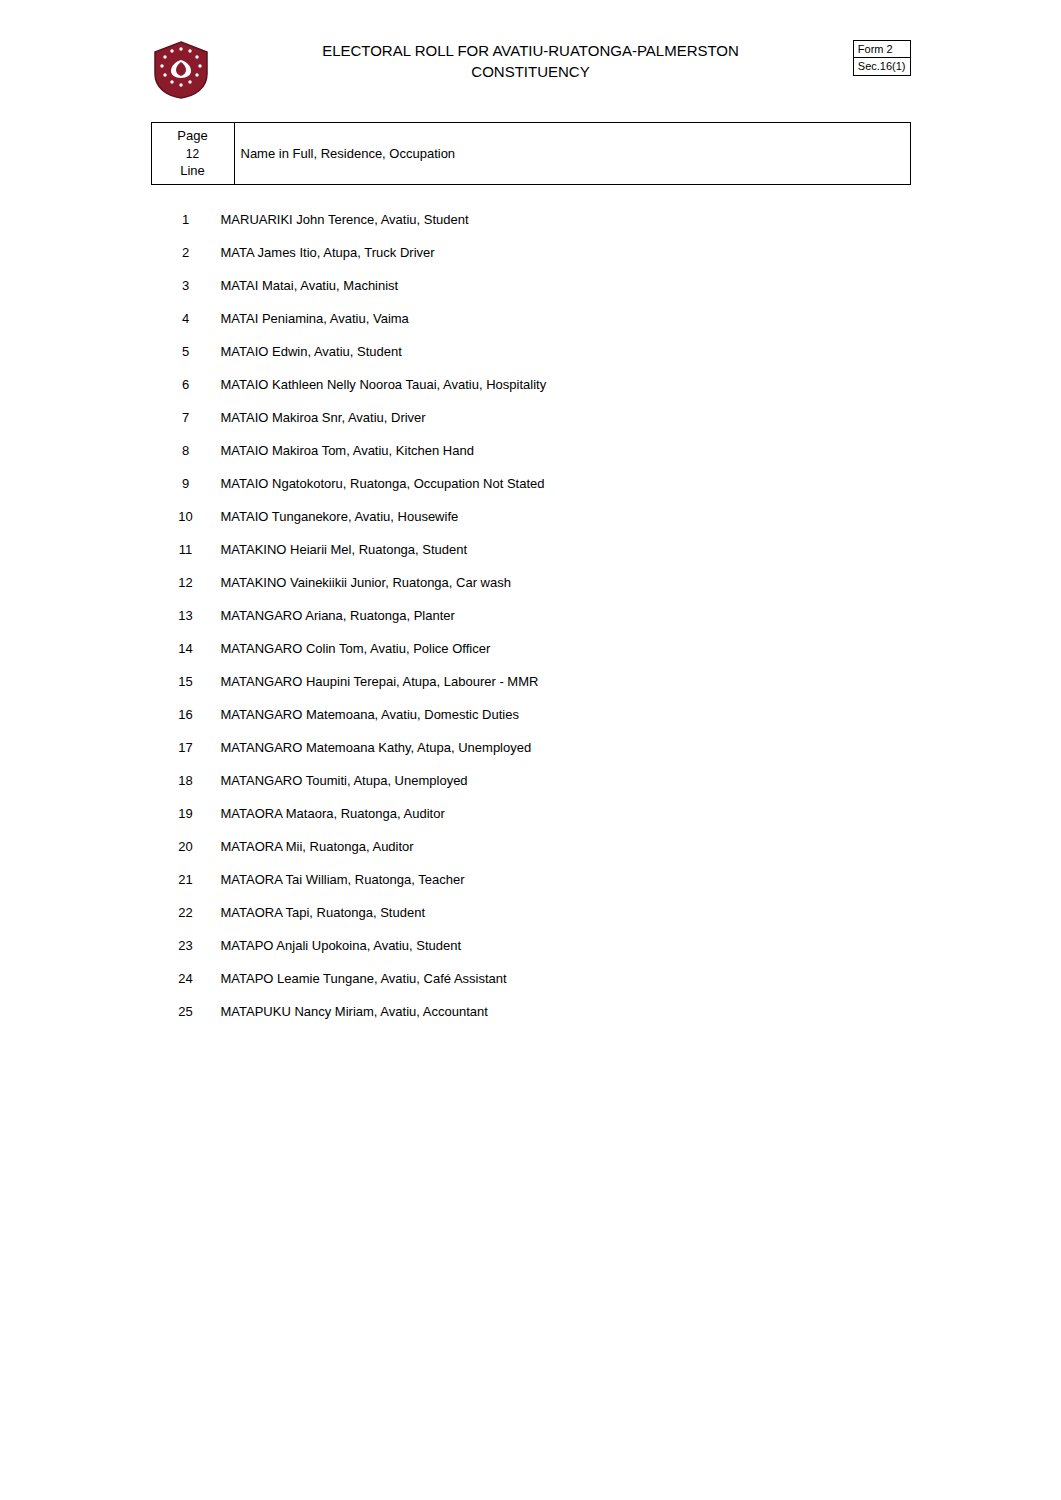ELECTORAL ROLL FOR AVATIU-RUATONGA-PALMERSTON
CONSTITUENCY
Form 2
Sec.16(1)
| Page 12 Line | Name in Full, Residence, Occupation |
| 1 | MARUARIKI John Terence, Avatiu, Student |
| 2 | MATA James Itio, Atupa, Truck Driver |
| 3 | MATAI Matai, Avatiu, Machinist |
| 4 | MATAI Peniamina, Avatiu, Vaima |
| 5 | MATAIO Edwin, Avatiu, Student |
| 6 | MATAIO Kathleen Nelly Nooroa Tauai, Avatiu, Hospitality |
| 7 | MATAIO Makiroa Snr, Avatiu, Driver |
| 8 | MATAIO Makiroa Tom, Avatiu, Kitchen Hand |
| 9 | MATAIO Ngatokotoru, Ruatonga, Occupation Not Stated |
| 10 | MATAIO Tunganekore, Avatiu, Housewife |
| 11 | MATAKINO Heiarii Mel, Ruatonga, Student |
| 12 | MATAKINO Vainekiikii Junior, Ruatonga, Car wash |
| 13 | MATANGARO Ariana, Ruatonga, Planter |
| 14 | MATANGARO Colin Tom, Avatiu, Police Officer |
| 15 | MATANGARO Haupini Terepai, Atupa, Labourer - MMR |
| 16 | MATANGARO Matemoana, Avatiu, Domestic Duties |
| 17 | MATANGARO Matemoana Kathy, Atupa, Unemployed |
| 18 | MATANGARO Toumiti, Atupa, Unemployed |
| 19 | MATAORA Mataora, Ruatonga, Auditor |
| 20 | MATAORA Mii, Ruatonga, Auditor |
| 21 | MATAORA Tai William, Ruatonga, Teacher |
| 22 | MATAORA Tapi, Ruatonga, Student |
| 23 | MATAPO Anjali Upokoina, Avatiu, Student |
| 24 | MATAPO Leamie Tungane, Avatiu, Café Assistant |
| 25 | MATAPUKU Nancy Miriam, Avatiu, Accountant |